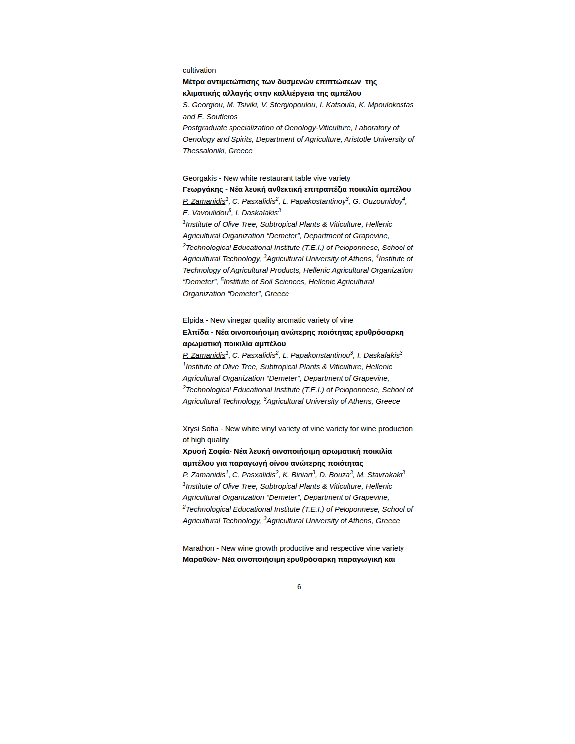cultivation
Μέτρα αντιμετώπισης των δυσμενών επιπτώσεων της κλιματικής αλλαγής στην καλλιέργεια της αμπέλου
S. Georgiou, M. Tsiviki, V. Stergiopoulou, I. Katsoula, K. Mpoulokostas and E. Soufleros
Postgraduate specialization of Oenology-Viticulture, Laboratory of Oenology and Spirits, Department of Agriculture, Aristotle University of Thessaloniki, Greece
Georgakis - New white restaurant table vive variety
Γεωργάκης - Νέα λευκή ανθεκτική επιτραπέζια ποικιλία αμπέλου
P. Zamanidis1, C. Pasxalidis2, L. Papakostantinoy3, G. Ouzounidoy4, E. Vavoulidou5, I. Daskalakis3
1Institute of Olive Tree, Subtropical Plants & Viticulture, Hellenic Agricultural Organization “Demeter”, Department of Grapevine, 2Technological Educational Institute (T.E.I.) of Peloponnese, School of Agricultural Technology, 3Agricultural University of Athens, 4Institute of Technology of Agricultural Products, Hellenic Agricultural Organization “Demeter”, 5Institute of Soil Sciences, Hellenic Agricultural Organization “Demeter”, Greece
Elpida - New vinegar quality aromatic variety of vine
Ελπίδα - Νέα οινοποιήσιμη ανώτερης ποιότητας ερυθρόσαρκη αρωματική ποικιλία αμπέλου
P. Zamanidis1, C. Pasxalidis2, L. Papakonstantinou3, I. Daskalakis3
1Institute of Olive Tree, Subtropical Plants & Viticulture, Hellenic Agricultural Organization “Demeter”, Department of Grapevine, 2Technological Educational Institute (T.E.I.) of Peloponnese, School of Agricultural Technology, 3Agricultural University of Athens, Greece
Xrysi Sofia - New white vinyl variety of vine variety for wine production of high quality
Χρυσή Σοφία- Νέα λευκή οινοποιήσιμη αρωματική ποικιλία αμπέλου για παραγωγή οίνου ανώτερης ποιότητας
P. Zamanidis1, C. Pasxalidis2, K. Biniari3, D. Bouza3, M. Stavrakaki3
1Institute of Olive Tree, Subtropical Plants & Viticulture, Hellenic Agricultural Organization “Demeter”, Department of Grapevine, 2Technological Educational Institute (T.E.I.) of Peloponnese, School of Agricultural Technology, 3Agricultural University of Athens, Greece
Marathon - New wine growth productive and respective vine variety
Μαραθών- Νέα οινοποιήσιμη ερυθρόσαρκη παραγωγική και
6